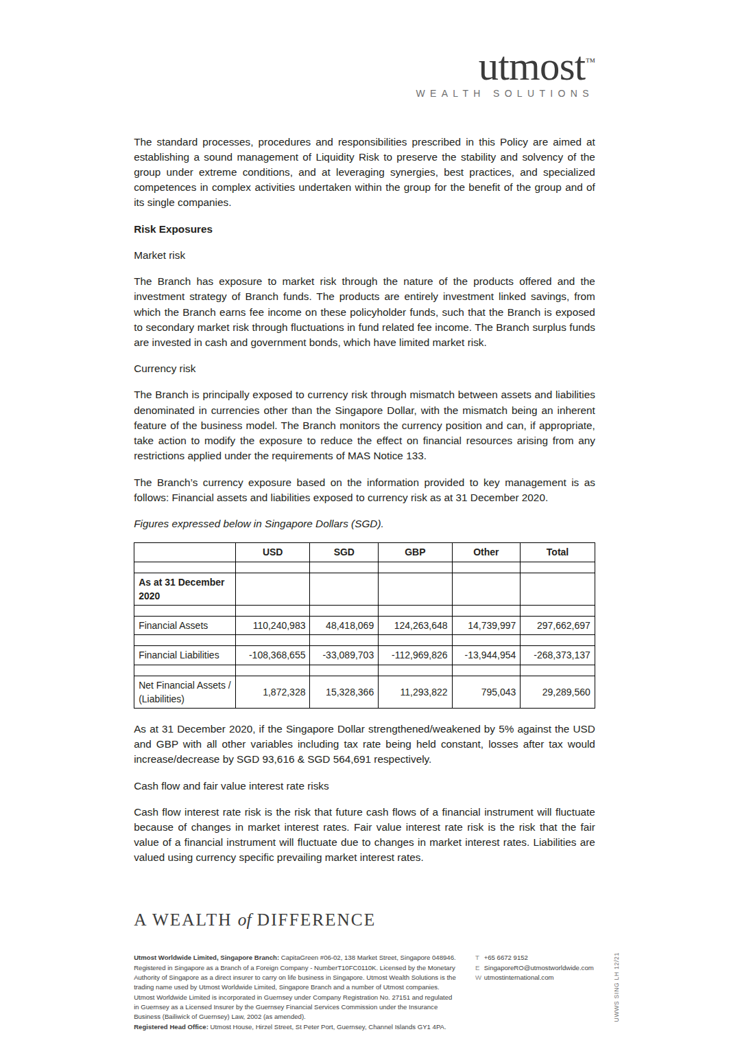utmost™
Wealth Solutions
The standard processes, procedures and responsibilities prescribed in this Policy are aimed at establishing a sound management of Liquidity Risk to preserve the stability and solvency of the group under extreme conditions, and at leveraging synergies, best practices, and specialized competences in complex activities undertaken within the group for the benefit of the group and of its single companies.
Risk Exposures
Market risk
The Branch has exposure to market risk through the nature of the products offered and the investment strategy of Branch funds. The products are entirely investment linked savings, from which the Branch earns fee income on these policyholder funds, such that the Branch is exposed to secondary market risk through fluctuations in fund related fee income. The Branch surplus funds are invested in cash and government bonds, which have limited market risk.
Currency risk
The Branch is principally exposed to currency risk through mismatch between assets and liabilities denominated in currencies other than the Singapore Dollar, with the mismatch being an inherent feature of the business model. The Branch monitors the currency position and can, if appropriate, take action to modify the exposure to reduce the effect on financial resources arising from any restrictions applied under the requirements of MAS Notice 133.
The Branch’s currency exposure based on the information provided to key management is as follows: Financial assets and liabilities exposed to currency risk as at 31 December 2020.
Figures expressed below in Singapore Dollars (SGD).
| | USD | SGD | GBP | Other | Total |
| --- | --- | --- | --- | --- | --- |
| As at 31 December 2020 | | | | | |
| Financial Assets | 110,240,983 | 48,418,069 | 124,263,648 | 14,739,997 | 297,662,697 |
| Financial Liabilities | -108,368,655 | -33,089,703 | -112,969,826 | -13,944,954 | -268,373,137 |
| Net Financial Assets / (Liabilities) | 1,872,328 | 15,328,366 | 11,293,822 | 795,043 | 29,289,560 |
As at 31 December 2020, if the Singapore Dollar strengthened/weakened by 5% against the USD and GBP with all other variables including tax rate being held constant, losses after tax would increase/decrease by SGD 93,616 & SGD 564,691 respectively.
Cash flow and fair value interest rate risks
Cash flow interest rate risk is the risk that future cash flows of a financial instrument will fluctuate because of changes in market interest rates. Fair value interest rate risk is the risk that the fair value of a financial instrument will fluctuate due to changes in market interest rates. Liabilities are valued using currency specific prevailing market interest rates.
A WEALTH of DIFFERENCE
Utmost Worldwide Limited, Singapore Branch: CapitaGreen #06-02, 138 Market Street, Singapore 048946. Registered in Singapore as a Branch of a Foreign Company - NumberT10FC0110K. Licensed by the Monetary Authority of Singapore as a direct insurer to carry on life business in Singapore. Utmost Wealth Solutions is the trading name used by Utmost Worldwide Limited, Singapore Branch and a number of Utmost companies. Utmost Worldwide Limited is incorporated in Guernsey under Company Registration No. 27151 and regulated in Guernsey as a Licensed Insurer by the Guernsey Financial Services Commission under the Insurance Business (Bailiwick of Guernsey) Law, 2002 (as amended).
Registered Head Office: Utmost House, Hirzel Street, St Peter Port, Guernsey, Channel Islands GY1 4PA.
T +65 6672 9152
E SingaporeRO@utmostworldwide.com
W utmostinternational.com
UWWS SING LH 12/21